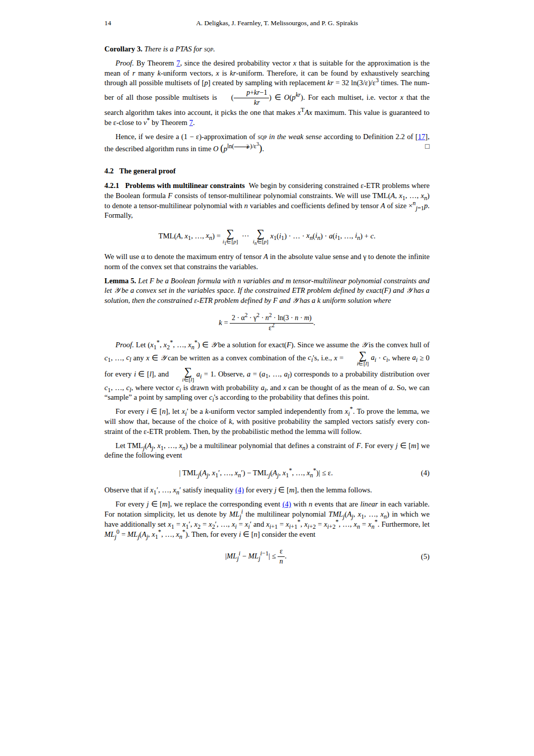14 A. Deligkas, J. Fearnley, T. Melissourgos, and P. G. Spirakis
Corollary 3. There is a PTAS for sqp.
Proof. By Theorem 7, since the desired probability vector x that is suitable for the approximation is the mean of r many k-uniform vectors, x is kr-uniform. Therefore, it can be found by exhaustively searching through all possible multisets of [p] created by sampling with replacement kr = 32 ln(3/ε)/ε3 times. The number of all those possible multisets is (p+kr−1 kr) ∈ O(pkr). For each multiset, i.e. vector x that the search algorithm takes into account, it picks the one that makes xTAx maximum. This value is guaranteed to be ε-close to v* by Theorem 7.
Hence, if we desire a (1 − ε)-approximation of sqp in the weak sense according to Definition 2.2 of [17], the described algorithm runs in time O (pln(3 ε)/ε3). □
4.2 The general proof
4.2.1 Problems with multilinear constraints We begin by considering constrained ε-ETR problems where the Boolean formula F consists of tensor-multilinear polynomial constraints. We will use TML(A, x1, …, xn) to denote a tensor-multilinear polynomial with n variables and coefficients defined by tensor A of size ×nj=1p. Formally,
TML(A, x1, …, xn) = ∑i1∈[p] ··· ∑in∈[p] x1(i1) · … · xn(in) · a(i1, …, in) + c.
We will use α to denote the maximum entry of tensor A in the absolute value sense and γ to denote the infinite norm of the convex set that constrains the variables.
Lemma 5. Let F be a Boolean formula with n variables and m tensor-multilinear polynomial constraints and let 𝒴 be a convex set in the variables space. If the constrained ETR problem defined by exact(F) and 𝒴 has a solution, then the constrained ε-ETR problem defined by F and 𝒴 has a k uniform solution where
k = 2 · α2 · γ2 · n2 · ln(3 · n · m) ε2.
Proof. Let (x1*, x2*, …, xn*) ∈ 𝒴 be a solution for exact(F). Since we assume the 𝒴 is the convex hull of c1, …, cl any x ∈ 𝒴 can be written as a convex combination of the ci's, i.e., x = ∑i∈[l] ai · ci, where ai ≥ 0 for every i ∈ [l], and ∑i∈[l] ai = 1. Observe, a = (a1, …, al) corresponds to a probability distribution over c1, …, cl, where vector ci is drawn with probability ai, and x can be thought of as the mean of a. So, we can “sample” a point by sampling over ci's according to the probability that defines this point.
For every i ∈ [n], let xi′ be a k-uniform vector sampled independently from xi*. To prove the lemma, we will show that, because of the choice of k, with positive probability the sampled vectors satisfy every constraint of the ε-ETR problem. Then, by the probabilistic method the lemma will follow.
Let TMLj(Aj, x1, …, xn) be a multilinear polynomial that defines a constraint of F. For every j ∈ [m] we define the following event
| TMLj(Aj, x1′, …, xn′) − TMLj(Aj, x1*, …, xn*)| ≤ ε.
(4)
Observe that if x1′, …, xn′ satisfy inequality (4) for every j ∈ [m], then the lemma follows.
For every j ∈ [m], we replace the corresponding event (4) with n events that are linear in each variable. For notation simplicity, let us denote by MLji the multilinear polynomial TMLj(Aj, x1, …, xn) in which we have additionally set x1 = x1′, x2 = x2′, …, xi = xi′ and xi+1 = xi+1*, xi+2 = xi+2*, …, xn = xn*. Furthermore, let MLj0 = MLj(Aj, x1*, …, xn*). Then, for every i ∈ [n] consider the event
|MLji − MLji−1| ≤ εn.
(5)